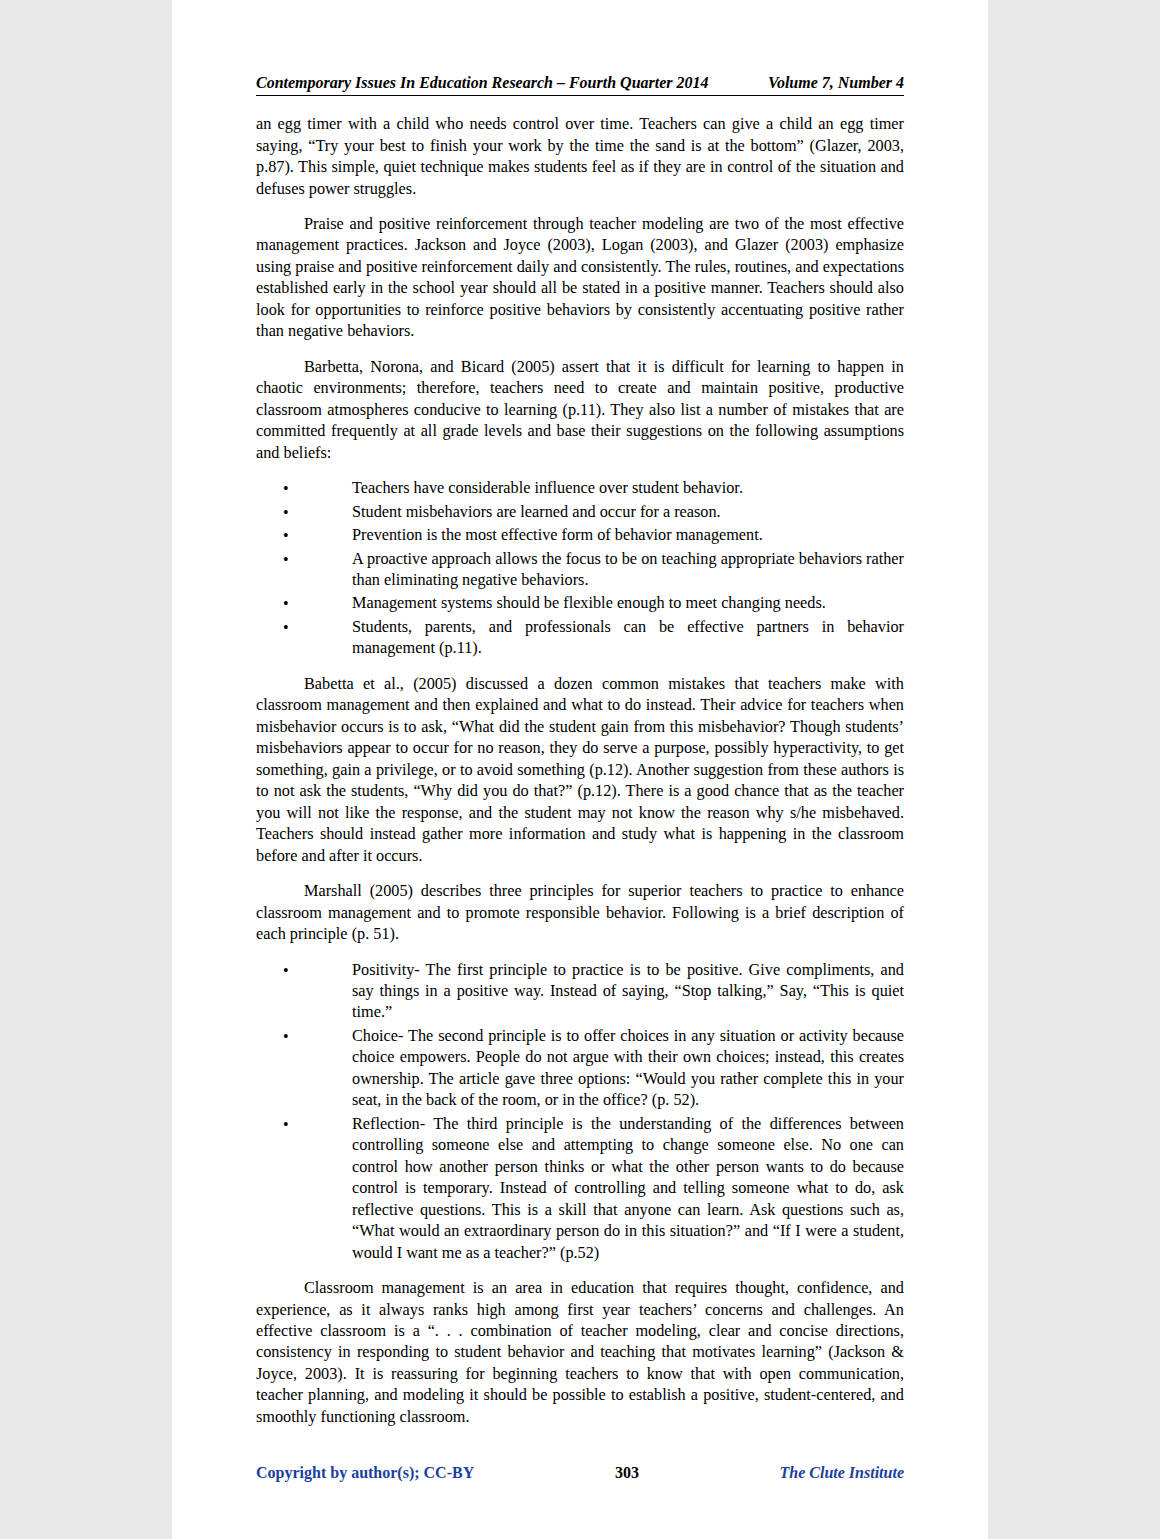Contemporary Issues In Education Research – Fourth Quarter 2014 Volume 7, Number 4
an egg timer with a child who needs control over time. Teachers can give a child an egg timer saying, “Try your best to finish your work by the time the sand is at the bottom” (Glazer, 2003, p.87). This simple, quiet technique makes students feel as if they are in control of the situation and defuses power struggles.
Praise and positive reinforcement through teacher modeling are two of the most effective management practices. Jackson and Joyce (2003), Logan (2003), and Glazer (2003) emphasize using praise and positive reinforcement daily and consistently. The rules, routines, and expectations established early in the school year should all be stated in a positive manner. Teachers should also look for opportunities to reinforce positive behaviors by consistently accentuating positive rather than negative behaviors.
Barbetta, Norona, and Bicard (2005) assert that it is difficult for learning to happen in chaotic environments; therefore, teachers need to create and maintain positive, productive classroom atmospheres conducive to learning (p.11). They also list a number of mistakes that are committed frequently at all grade levels and base their suggestions on the following assumptions and beliefs:
Teachers have considerable influence over student behavior.
Student misbehaviors are learned and occur for a reason.
Prevention is the most effective form of behavior management.
A proactive approach allows the focus to be on teaching appropriate behaviors rather than eliminating negative behaviors.
Management systems should be flexible enough to meet changing needs.
Students, parents, and professionals can be effective partners in behavior management (p.11).
Babetta et al., (2005) discussed a dozen common mistakes that teachers make with classroom management and then explained and what to do instead. Their advice for teachers when misbehavior occurs is to ask, “What did the student gain from this misbehavior? Though students’ misbehaviors appear to occur for no reason, they do serve a purpose, possibly hyperactivity, to get something, gain a privilege, or to avoid something (p.12). Another suggestion from these authors is to not ask the students, “Why did you do that?” (p.12). There is a good chance that as the teacher you will not like the response, and the student may not know the reason why s/he misbehaved. Teachers should instead gather more information and study what is happening in the classroom before and after it occurs.
Marshall (2005) describes three principles for superior teachers to practice to enhance classroom management and to promote responsible behavior. Following is a brief description of each principle (p. 51).
Positivity- The first principle to practice is to be positive. Give compliments, and say things in a positive way. Instead of saying, “Stop talking,” Say, “This is quiet time.”
Choice- The second principle is to offer choices in any situation or activity because choice empowers. People do not argue with their own choices; instead, this creates ownership. The article gave three options: “Would you rather complete this in your seat, in the back of the room, or in the office? (p. 52).
Reflection- The third principle is the understanding of the differences between controlling someone else and attempting to change someone else. No one can control how another person thinks or what the other person wants to do because control is temporary. Instead of controlling and telling someone what to do, ask reflective questions. This is a skill that anyone can learn. Ask questions such as, “What would an extraordinary person do in this situation?” and “If I were a student, would I want me as a teacher?” (p.52)
Classroom management is an area in education that requires thought, confidence, and experience, as it always ranks high among first year teachers’ concerns and challenges. An effective classroom is a “. . . combination of teacher modeling, clear and concise directions, consistency in responding to student behavior and teaching that motivates learning” (Jackson & Joyce, 2003). It is reassuring for beginning teachers to know that with open communication, teacher planning, and modeling it should be possible to establish a positive, student-centered, and smoothly functioning classroom.
Copyright by author(s); CC-BY 303 The Clute Institute